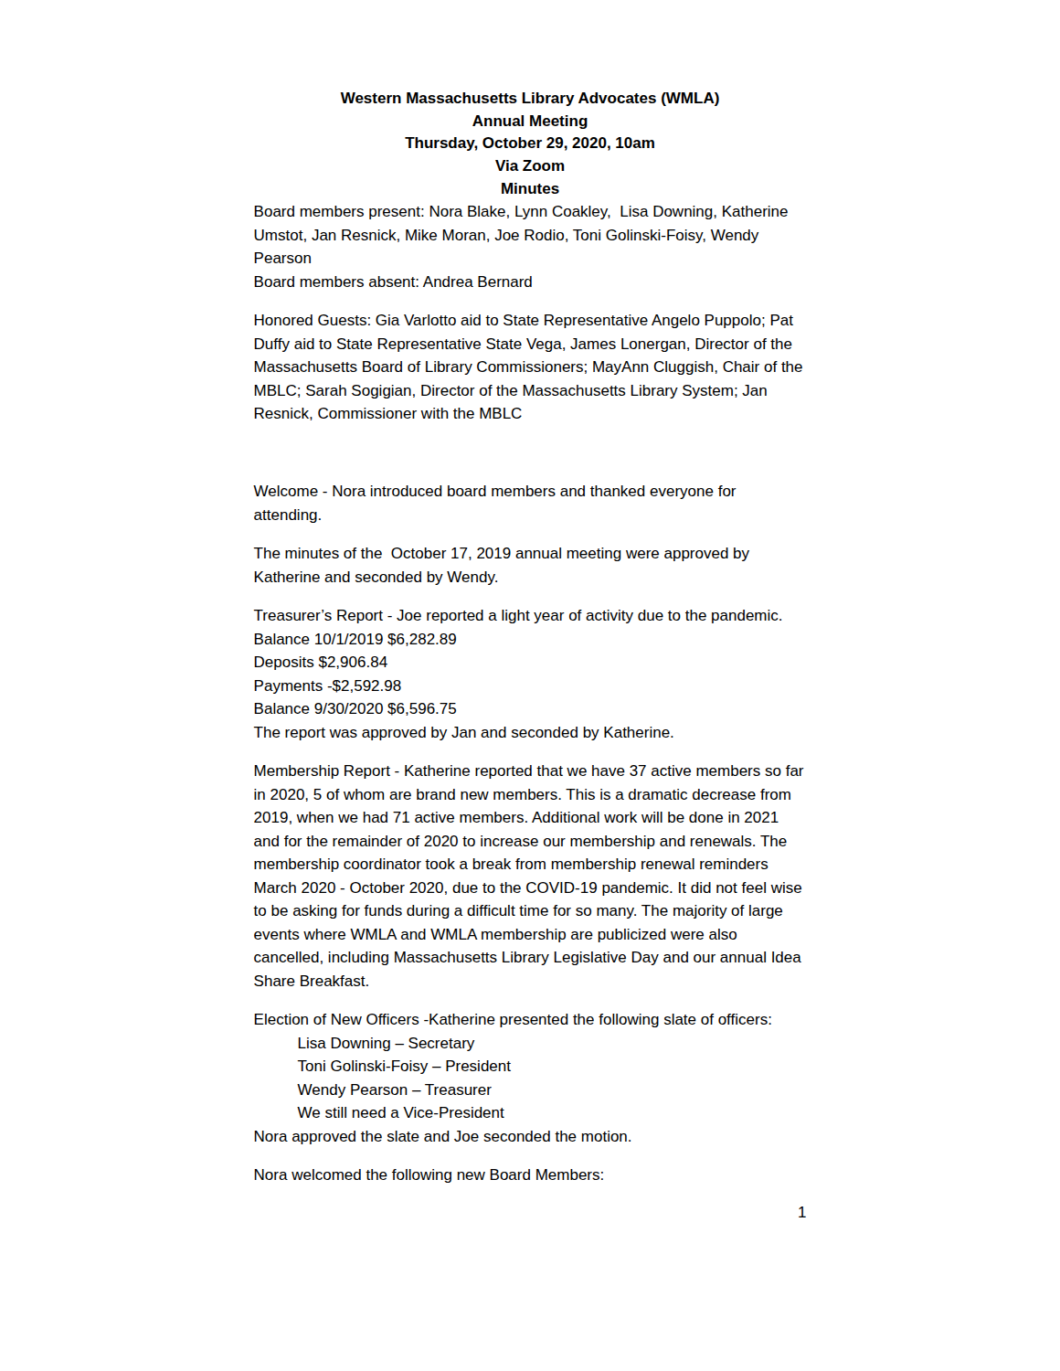Western Massachusetts Library Advocates (WMLA)
Annual Meeting
Thursday, October 29, 2020, 10am
Via Zoom
Minutes
Board members present: Nora Blake, Lynn Coakley, Lisa Downing, Katherine Umstot, Jan Resnick, Mike Moran, Joe Rodio, Toni Golinski-Foisy, Wendy Pearson
Board members absent: Andrea Bernard
Honored Guests: Gia Varlotto aid to State Representative Angelo Puppolo; Pat Duffy aid to State Representative State Vega, James Lonergan, Director of the Massachusetts Board of Library Commissioners; MayAnn Cluggish, Chair of the MBLC; Sarah Sogigian, Director of the Massachusetts Library System; Jan Resnick, Commissioner with the MBLC
Welcome - Nora introduced board members and thanked everyone for attending.
The minutes of the October 17, 2019 annual meeting were approved by Katherine and seconded by Wendy.
Treasurer’s Report - Joe reported a light year of activity due to the pandemic.
Balance 10/1/2019 $6,282.89
Deposits $2,906.84
Payments -$2,592.98
Balance 9/30/2020 $6,596.75
The report was approved by Jan and seconded by Katherine.
Membership Report - Katherine reported that we have 37 active members so far in 2020, 5 of whom are brand new members. This is a dramatic decrease from 2019, when we had 71 active members. Additional work will be done in 2021 and for the remainder of 2020 to increase our membership and renewals. The membership coordinator took a break from membership renewal reminders March 2020 - October 2020, due to the COVID-19 pandemic. It did not feel wise to be asking for funds during a difficult time for so many. The majority of large events where WMLA and WMLA membership are publicized were also cancelled, including Massachusetts Library Legislative Day and our annual Idea Share Breakfast.
Election of New Officers -Katherine presented the following slate of officers:
Lisa Downing – Secretary
Toni Golinski-Foisy – President
Wendy Pearson – Treasurer
We still need a Vice-President
Nora approved the slate and Joe seconded the motion.
Nora welcomed the following new Board Members:
1